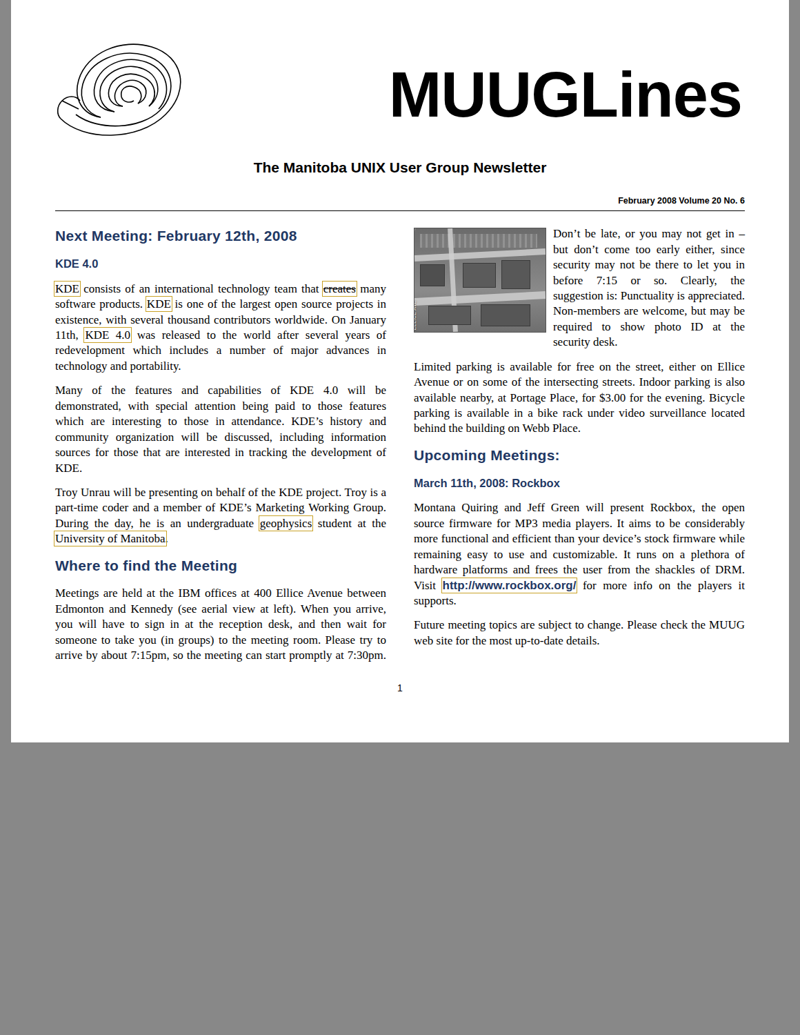Nautilus shell logo
MUUGLines
The Manitoba UNIX User Group Newsletter
February 2008 Volume 20 No. 6
Next Meeting: February 12th, 2008
KDE 4.0
KDE consists of an international technology team that creates many software products. KDE is one of the largest open source projects in existence, with several thousand contributors worldwide. On January 11th, KDE 4.0 was released to the world after several years of redevelopment which includes a number of major advances in technology and portability.
Many of the features and capabilities of KDE 4.0 will be demonstrated, with special attention being paid to those features which are interesting to those in attendance. KDE’s history and community organization will be discussed, including information sources for those that are interested in tracking the development of KDE.
Troy Unrau will be presenting on behalf of the KDE project. Troy is a part-time coder and a member of KDE’s Marketing Working Group. During the day, he is an undergraduate geophysics student at the University of Manitoba.
Where to find the Meeting
ELLICE AVE
Meetings are held at the IBM offices at 400 Ellice Avenue between Edmonton and Kennedy (see aerial view at left). When you arrive, you will have to sign in at the reception desk, and then wait for someone to take you (in groups) to the meeting room. Please try to arrive by about 7:15pm, so the meeting can start promptly at 7:30pm. Don’t be late, or you may not get in – but don’t come too early either, since security may not be there to let you in before 7:15 or so. Clearly, the suggestion is: Punctuality is appreciated. Non-members are welcome, but may be required to show photo ID at the security desk.
Limited parking is available for free on the street, either on Ellice Avenue or on some of the intersecting streets. Indoor parking is also available nearby, at Portage Place, for $3.00 for the evening. Bicycle parking is available in a bike rack under video surveillance located behind the building on Webb Place.
Upcoming Meetings:
March 11th, 2008: Rockbox
Montana Quiring and Jeff Green will present Rockbox, the open source firmware for MP3 media players. It aims to be considerably more functional and efficient than your device’s stock firmware while remaining easy to use and customizable. It runs on a plethora of hardware platforms and frees the user from the shackles of DRM. Visit http://www.rockbox.org/ for more info on the players it supports.
Future meeting topics are subject to change. Please check the MUUG web site for the most up-to-date details.
1